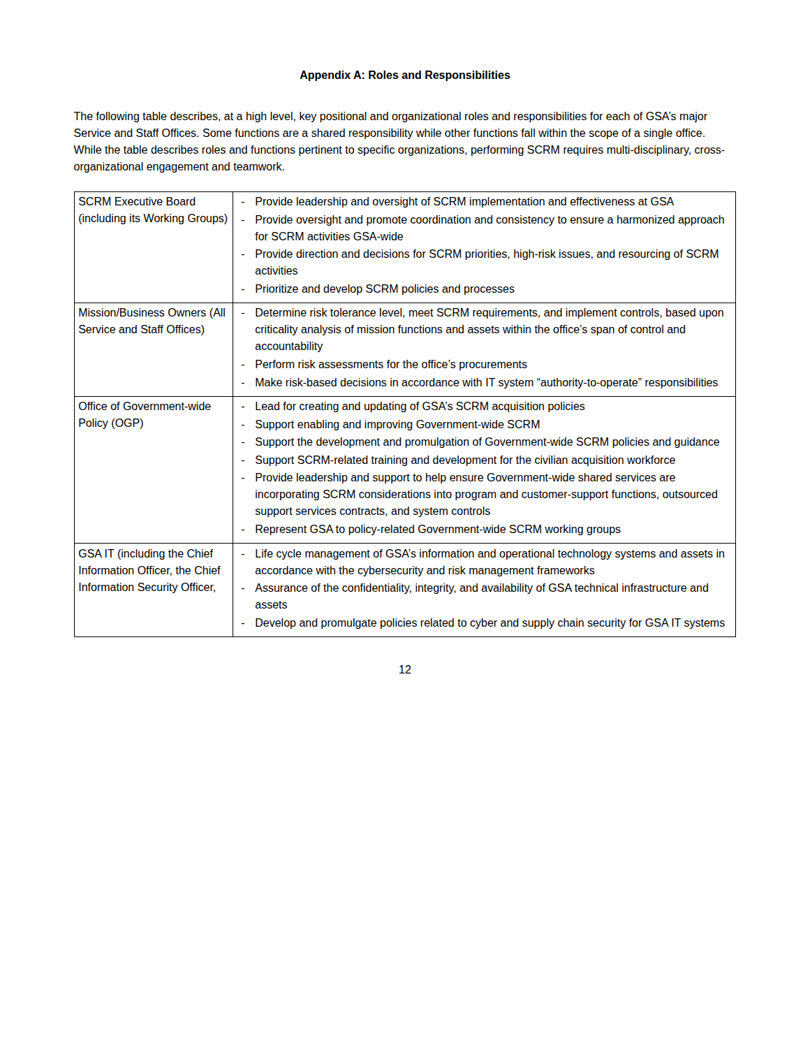Appendix A: Roles and Responsibilities
The following table describes, at a high level, key positional and organizational roles and responsibilities for each of GSA’s major Service and Staff Offices. Some functions are a shared responsibility while other functions fall within the scope of a single office. While the table describes roles and functions pertinent to specific organizations, performing SCRM requires multi-disciplinary, cross-organizational engagement and teamwork.
| SCRM Executive Board (including its Working Groups) | Provide leadership and oversight of SCRM implementation and effectiveness at GSA Provide oversight and promote coordination and consistency to ensure a harmonized approach for SCRM activities GSA-wide Provide direction and decisions for SCRM priorities, high-risk issues, and resourcing of SCRM activities Prioritize and develop SCRM policies and processes |
| Mission/Business Owners (All Service and Staff Offices) | Determine risk tolerance level, meet SCRM requirements, and implement controls, based upon criticality analysis of mission functions and assets within the office’s span of control and accountability Perform risk assessments for the office’s procurements Make risk-based decisions in accordance with IT system “authority-to-operate” responsibilities |
| Office of Government-wide Policy (OGP) | Lead for creating and updating of GSA’s SCRM acquisition policies Support enabling and improving Government-wide SCRM Support the development and promulgation of Government-wide SCRM policies and guidance Support SCRM-related training and development for the civilian acquisition workforce Provide leadership and support to help ensure Government-wide shared services are incorporating SCRM considerations into program and customer-support functions, outsourced support services contracts, and system controls Represent GSA to policy-related Government-wide SCRM working groups |
| GSA IT (including the Chief Information Officer, the Chief Information Security Officer, | Life cycle management of GSA’s information and operational technology systems and assets in accordance with the cybersecurity and risk management frameworks Assurance of the confidentiality, integrity, and availability of GSA technical infrastructure and assets Develop and promulgate policies related to cyber and supply chain security for GSA IT systems |
12